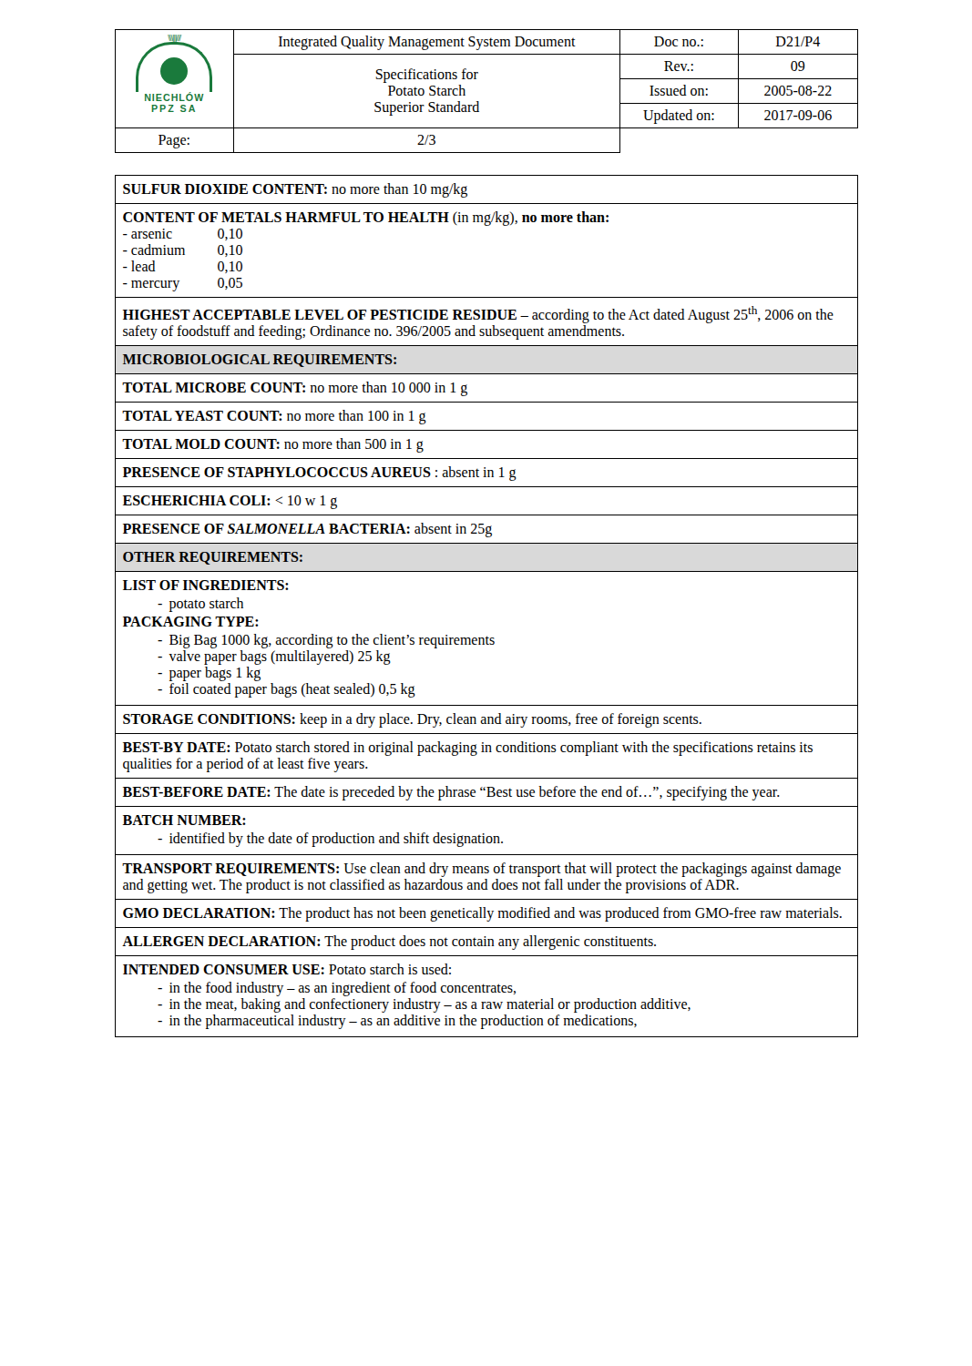| \\\////// NIECHLÓW PPZ SA | Integrated Quality Management System Document | Doc no.: | D21/P4 |
| Specifications for Potato Starch Superior Standard | Rev.: | 09 |
| Issued on: | 2005-08-22 |
| Updated on: | 2017-09-06 |
| Page: | 2/3 |
SULFUR DIOXIDE CONTENT: no more than 10 mg/kg
CONTENT OF METALS HARMFUL TO HEALTH (in mg/kg), no more than:
| - arsenic | 0,10 |
| - cadmium | 0,10 |
| - lead | 0,10 |
| - mercury | 0,05 |
HIGHEST ACCEPTABLE LEVEL OF PESTICIDE RESIDUE – according to the Act dated August 25th, 2006 on the safety of foodstuff and feeding; Ordinance no. 396/2005 and subsequent amendments.
MICROBIOLOGICAL REQUIREMENTS:
TOTAL MICROBE COUNT: no more than 10 000 in 1 g
TOTAL YEAST COUNT: no more than 100 in 1 g
TOTAL MOLD COUNT: no more than 500 in 1 g
PRESENCE OF STAPHYLOCOCCUS AUREUS : absent in 1 g
ESCHERICHIA COLI: < 10 w 1 g
PRESENCE OF SALMONELLA BACTERIA: absent in 25g
OTHER REQUIREMENTS:
LIST OF INGREDIENTS:
potato starch
PACKAGING TYPE:
Big Bag 1000 kg, according to the client’s requirements
valve paper bags (multilayered) 25 kg
paper bags 1 kg
foil coated paper bags (heat sealed) 0,5 kg
STORAGE CONDITIONS: keep in a dry place. Dry, clean and airy rooms, free of foreign scents.
BEST-BY DATE: Potato starch stored in original packaging in conditions compliant with the specifications retains its qualities for a period of at least five years.
BEST-BEFORE DATE: The date is preceded by the phrase “Best use before the end of…”, specifying the year.
BATCH NUMBER:
identified by the date of production and shift designation.
TRANSPORT REQUIREMENTS: Use clean and dry means of transport that will protect the packagings against damage and getting wet. The product is not classified as hazardous and does not fall under the provisions of ADR.
GMO DECLARATION: The product has not been genetically modified and was produced from GMO-free raw materials.
ALLERGEN DECLARATION: The product does not contain any allergenic constituents.
INTENDED CONSUMER USE: Potato starch is used:
in the food industry – as an ingredient of food concentrates,
in the meat, baking and confectionery industry – as a raw material or production additive,
in the pharmaceutical industry – as an additive in the production of medications,